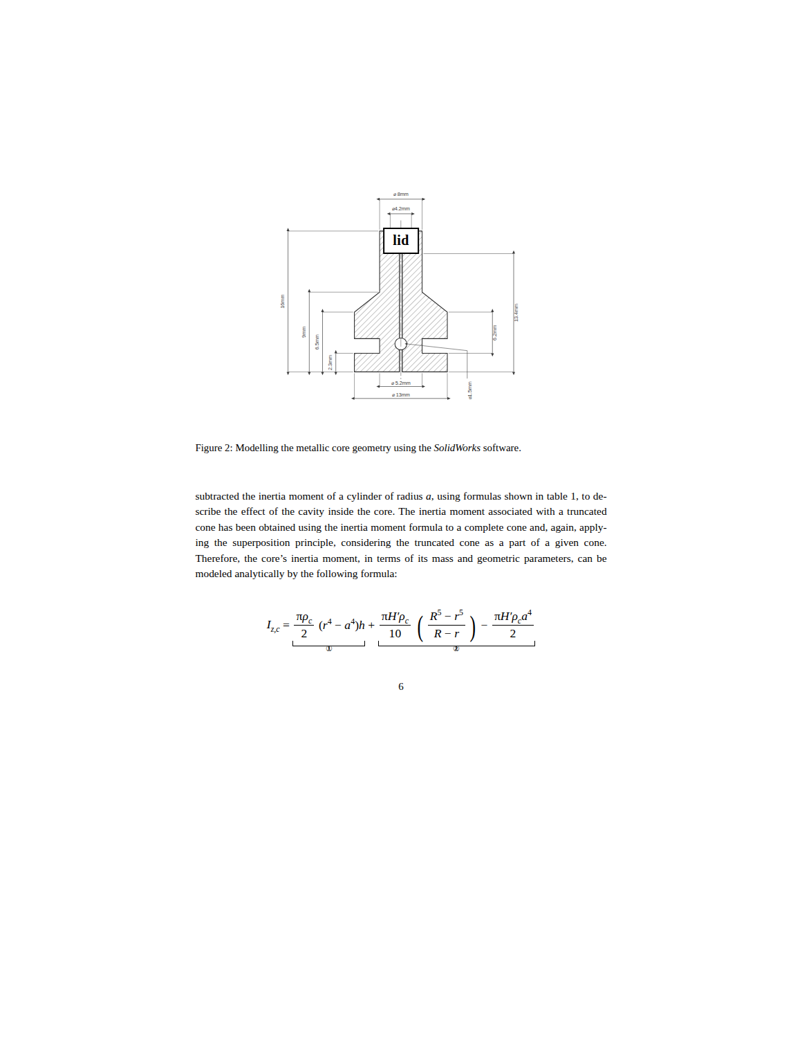⌀ 8mm ⌀4.2mm 16mm 9mm 6.5mm 2.3mm 13.4mm 6.2mm ⌀1.5mm ⌀ 5.2mm ⌀ 13mm
lid
Figure 2: Modelling the metallic core geometry using the SolidWorks software.
subtracted the inertia moment of a cylinder of radius a, using formulas shown in table 1, to describe the effect of the cavity inside the core. The inertia moment associated with a truncated cone has been obtained using the inertia moment formula to a complete cone and, again, applying the superposition principle, considering the truncated cone as a part of a given cone. Therefore, the core’s inertia moment, in terms of its mass and geometric parameters, can be modeled analytically by the following formula:
Iz,c = πρc 2 (r4 − a4) h ① + πH′ρc 10 ( R5 − r5 R − r ) − πH′ρca4 2 ②
6